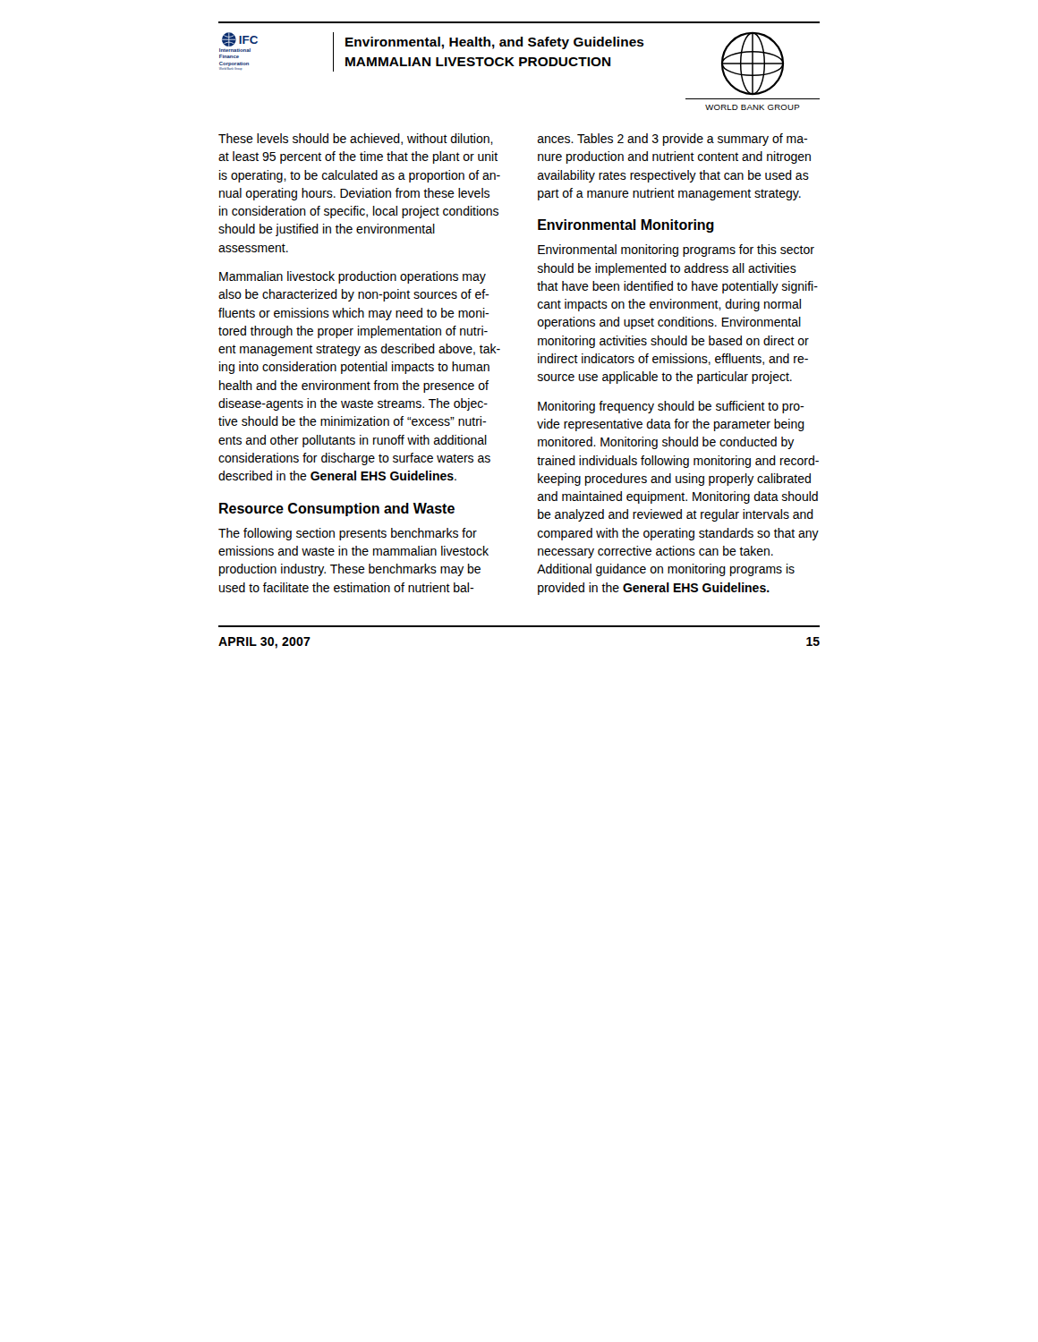IFC International Finance Corporation World Bank Group
Environmental, Health, and Safety Guidelines
MAMMALIAN LIVESTOCK PRODUCTION
WORLD BANK GROUP
These levels should be achieved, without dilution, at least 95 percent of the time that the plant or unit is operating, to be calculated as a proportion of annual operating hours. Deviation from these levels in consideration of specific, local project conditions should be justified in the environmental assessment.
Mammalian livestock production operations may also be characterized by non-point sources of effluents or emissions which may need to be monitored through the proper implementation of nutrient management strategy as described above, taking into consideration potential impacts to human health and the environment from the presence of disease-agents in the waste streams. The objective should be the minimization of “excess” nutrients and other pollutants in runoff with additional considerations for discharge to surface waters as described in the General EHS Guidelines.
Resource Consumption and Waste
The following section presents benchmarks for emissions and waste in the mammalian livestock production industry. These benchmarks may be used to facilitate the estimation of nutrient balances. Tables 2 and 3 provide a summary of manure production and nutrient content and nitrogen availability rates respectively that can be used as part of a manure nutrient management strategy.
Environmental Monitoring
Environmental monitoring programs for this sector should be implemented to address all activities that have been identified to have potentially significant impacts on the environment, during normal operations and upset conditions. Environmental monitoring activities should be based on direct or indirect indicators of emissions, effluents, and resource use applicable to the particular project.
Monitoring frequency should be sufficient to provide representative data for the parameter being monitored. Monitoring should be conducted by trained individuals following monitoring and record-keeping procedures and using properly calibrated and maintained equipment. Monitoring data should be analyzed and reviewed at regular intervals and compared with the operating standards so that any necessary corrective actions can be taken. Additional guidance on monitoring programs is provided in the General EHS Guidelines.
APRIL 30, 2007
15